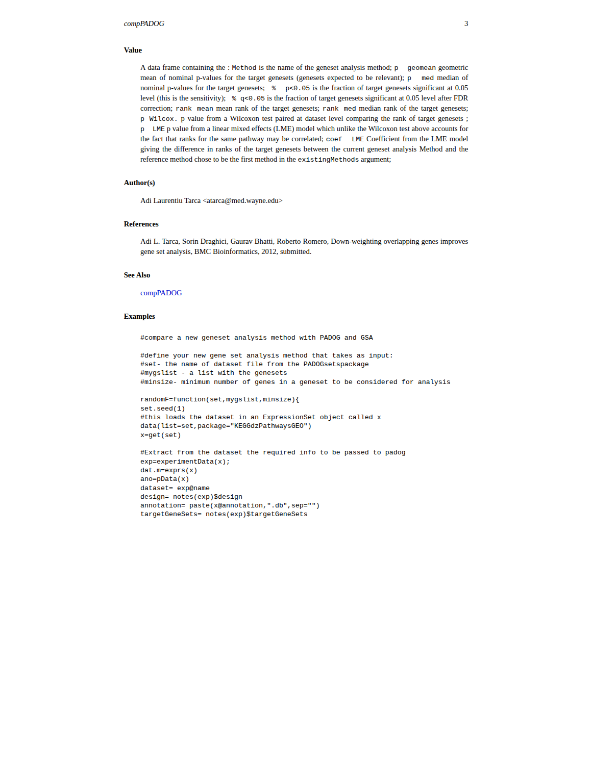compPADOG 3
Value
A data frame containing the : Method is the name of the geneset analysis method; p geomean geometric mean of nominal p-values for the target genesets (genesets expected to be relevant); p med median of nominal p-values for the target genesets; % p<0.05 is the fraction of target genesets significant at 0.05 level (this is the sensitivity); % q<0.05 is the fraction of target genesets significant at 0.05 level after FDR correction; rank mean mean rank of the target genesets; rank med median rank of the target genesets; p Wilcox. p value from a Wilcoxon test paired at dataset level comparing the rank of target genesets ; p LME p value from a linear mixed effects (LME) model which unlike the Wilcoxon test above accounts for the fact that ranks for the same pathway may be correlated; coef LME Coefficient from the LME model giving the difference in ranks of the target genesets between the current geneset analysis Method and the reference method chose to be the first method in the existingMethods argument;
Author(s)
Adi Laurentiu Tarca <atarca@med.wayne.edu>
References
Adi L. Tarca, Sorin Draghici, Gaurav Bhatti, Roberto Romero, Down-weighting overlapping genes improves gene set analysis, BMC Bioinformatics, 2012, submitted.
See Also
compPADOG
Examples
#compare a new geneset analysis method with PADOG and GSA

#define your new gene set analysis method that takes as input:
#set- the name of dataset file from the PADOGsetspackage
#mygslist - a list with the genesets
#minsize- minimum number of genes in a geneset to be considered for analysis

randomF=function(set,mygslist,minsize){
set.seed(1)
#this loads the dataset in an ExpressionSet object called x
data(list=set,package="KEGGdzPathwaysGEO")
x=get(set)

#Extract from the dataset the required info to be passed to padog
exp=experimentData(x);
dat.m=exprs(x)
ano=pData(x)
dataset= exp@name
design= notes(exp)$design
annotation= paste(x@annotation,".db",sep="")
targetGeneSets= notes(exp)$targetGeneSets